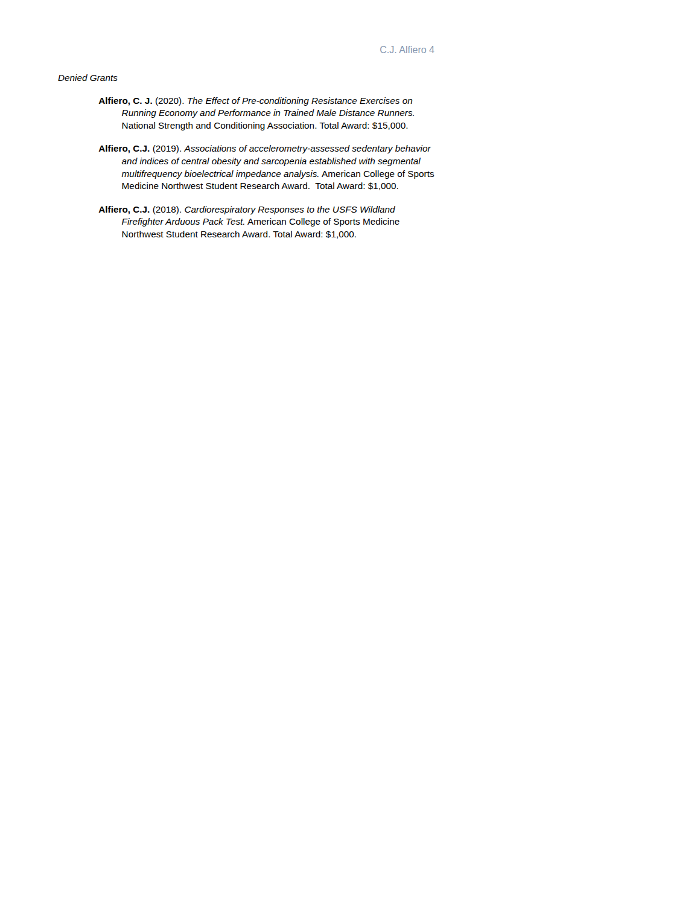C.J. Alfiero 4
Denied Grants
Alfiero, C. J. (2020). The Effect of Pre-conditioning Resistance Exercises on Running Economy and Performance in Trained Male Distance Runners. National Strength and Conditioning Association. Total Award: $15,000.
Alfiero, C.J. (2019). Associations of accelerometry-assessed sedentary behavior and indices of central obesity and sarcopenia established with segmental multifrequency bioelectrical impedance analysis. American College of Sports Medicine Northwest Student Research Award. Total Award: $1,000.
Alfiero, C.J. (2018). Cardiorespiratory Responses to the USFS Wildland Firefighter Arduous Pack Test. American College of Sports Medicine Northwest Student Research Award. Total Award: $1,000.